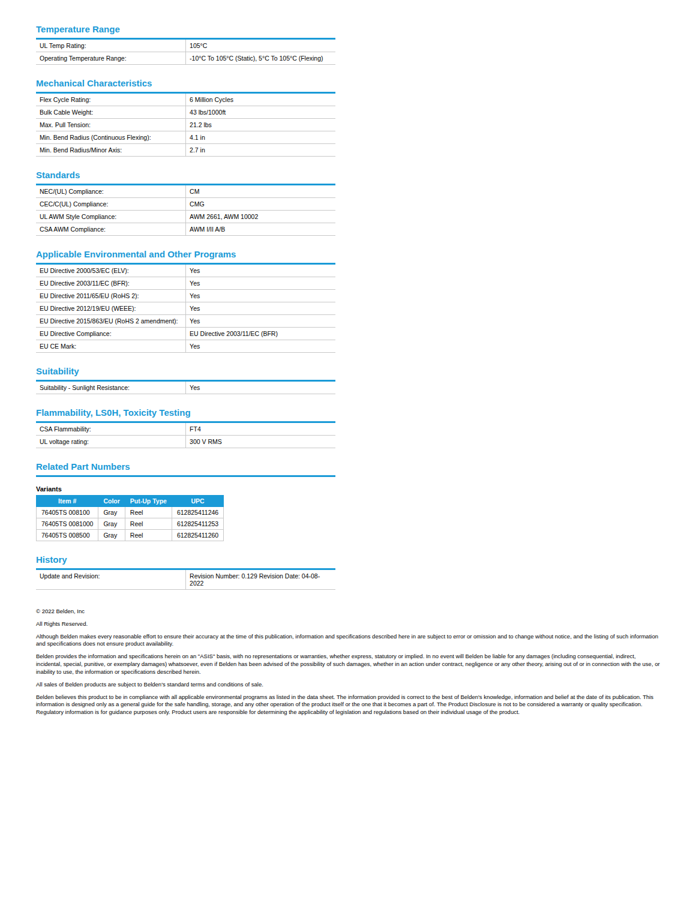Temperature Range
| UL Temp Rating: | 105°C |
| Operating Temperature Range: | -10°C To 105°C (Static), 5°C To 105°C (Flexing) |
Mechanical Characteristics
| Flex Cycle Rating: | 6 Million Cycles |
| Bulk Cable Weight: | 43 lbs/1000ft |
| Max. Pull Tension: | 21.2 lbs |
| Min. Bend Radius (Continuous Flexing): | 4.1 in |
| Min. Bend Radius/Minor Axis: | 2.7 in |
Standards
| NEC/(UL) Compliance: | CM |
| CEC/C(UL) Compliance: | CMG |
| UL AWM Style Compliance: | AWM 2661, AWM 10002 |
| CSA AWM Compliance: | AWM I/II A/B |
Applicable Environmental and Other Programs
| EU Directive 2000/53/EC (ELV): | Yes |
| EU Directive 2003/11/EC (BFR): | Yes |
| EU Directive 2011/65/EU (RoHS 2): | Yes |
| EU Directive 2012/19/EU (WEEE): | Yes |
| EU Directive 2015/863/EU (RoHS 2 amendment): | Yes |
| EU Directive Compliance: | EU Directive 2003/11/EC (BFR) |
| EU CE Mark: | Yes |
Suitability
| Suitability - Sunlight Resistance: | Yes |
Flammability, LS0H, Toxicity Testing
| CSA Flammability: | FT4 |
| UL voltage rating: | 300 V RMS |
Related Part Numbers
Variants
| Item # | Color | Put-Up Type | UPC |
| --- | --- | --- | --- |
| 76405TS 008100 | Gray | Reel | 612825411246 |
| 76405TS 0081000 | Gray | Reel | 612825411253 |
| 76405TS 008500 | Gray | Reel | 612825411260 |
History
| Update and Revision: | Revision Number: 0.129 Revision Date: 04-08-2022 |
© 2022 Belden, Inc
All Rights Reserved.
Although Belden makes every reasonable effort to ensure their accuracy at the time of this publication, information and specifications described here in are subject to error or omission and to change without notice, and the listing of such information and specifications does not ensure product availability.
Belden provides the information and specifications herein on an "ASIS" basis, with no representations or warranties, whether express, statutory or implied. In no event will Belden be liable for any damages (including consequential, indirect, incidental, special, punitive, or exemplary damages) whatsoever, even if Belden has been advised of the possibility of such damages, whether in an action under contract, negligence or any other theory, arising out of or in connection with the use, or inability to use, the information or specifications described herein.
All sales of Belden products are subject to Belden's standard terms and conditions of sale.
Belden believes this product to be in compliance with all applicable environmental programs as listed in the data sheet. The information provided is correct to the best of Belden's knowledge, information and belief at the date of its publication. This information is designed only as a general guide for the safe handling, storage, and any other operation of the product itself or the one that it becomes a part of. The Product Disclosure is not to be considered a warranty or quality specification. Regulatory information is for guidance purposes only. Product users are responsible for determining the applicability of legislation and regulations based on their individual usage of the product.